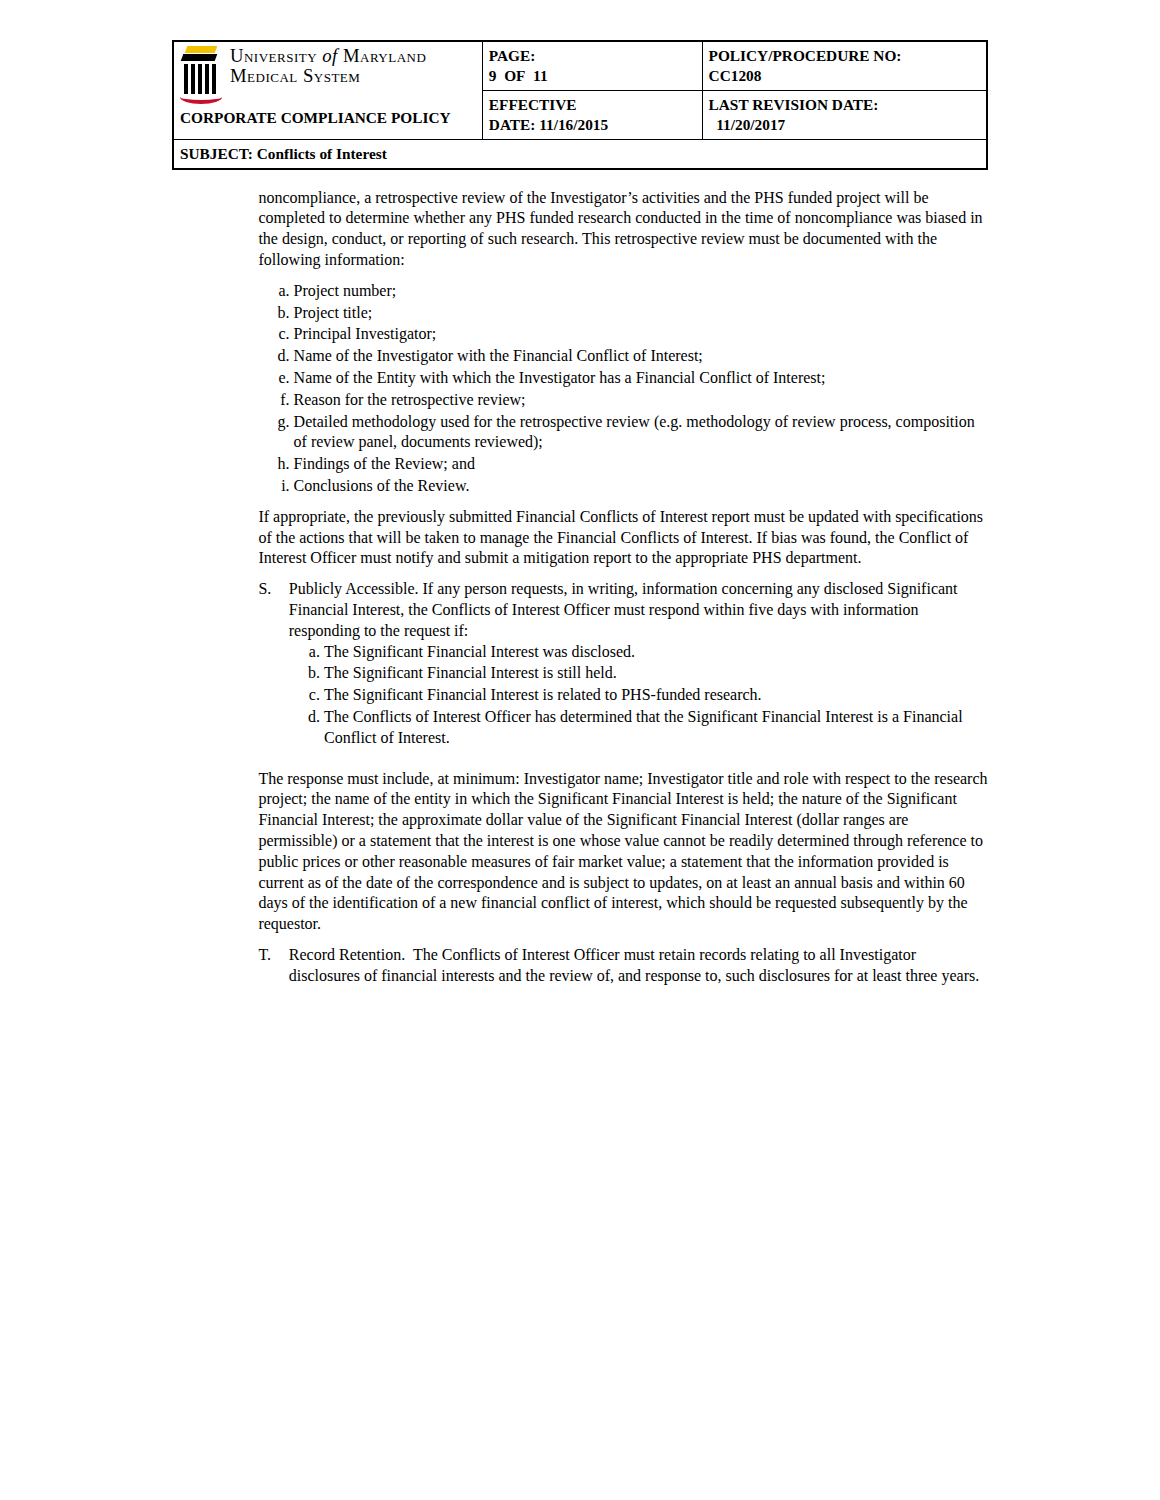| University of Maryland Medical System CORPORATE COMPLIANCE POLICY | PAGE: 9 OF 11 | POLICY/PROCEDURE NO: CC1208 |
| EFFECTIVE DATE: 11/16/2015 | LAST REVISION DATE: 11/20/2017 |
| SUBJECT: Conflicts of Interest |
noncompliance, a retrospective review of the Investigator’s activities and the PHS funded project will be completed to determine whether any PHS funded research conducted in the time of noncompliance was biased in the design, conduct, or reporting of such research. This retrospective review must be documented with the following information:
Project number;
Project title;
Principal Investigator;
Name of the Investigator with the Financial Conflict of Interest;
Name of the Entity with which the Investigator has a Financial Conflict of Interest;
Reason for the retrospective review;
Detailed methodology used for the retrospective review (e.g. methodology of review process, composition of review panel, documents reviewed);
Findings of the Review; and
Conclusions of the Review.
If appropriate, the previously submitted Financial Conflicts of Interest report must be updated with specifications of the actions that will be taken to manage the Financial Conflicts of Interest. If bias was found, the Conflict of Interest Officer must notify and submit a mitigation report to the appropriate PHS department.
S.
Publicly Accessible. If any person requests, in writing, information concerning any disclosed Significant Financial Interest, the Conflicts of Interest Officer must respond within five days with information responding to the request if:
The Significant Financial Interest was disclosed.
The Significant Financial Interest is still held.
The Significant Financial Interest is related to PHS-funded research.
The Conflicts of Interest Officer has determined that the Significant Financial Interest is a Financial Conflict of Interest.
The response must include, at minimum: Investigator name; Investigator title and role with respect to the research project; the name of the entity in which the Significant Financial Interest is held; the nature of the Significant Financial Interest; the approximate dollar value of the Significant Financial Interest (dollar ranges are permissible) or a statement that the interest is one whose value cannot be readily determined through reference to public prices or other reasonable measures of fair market value; a statement that the information provided is current as of the date of the correspondence and is subject to updates, on at least an annual basis and within 60 days of the identification of a new financial conflict of interest, which should be requested subsequently by the requestor.
T.
Record Retention. The Conflicts of Interest Officer must retain records relating to all Investigator disclosures of financial interests and the review of, and response to, such disclosures for at least three years.